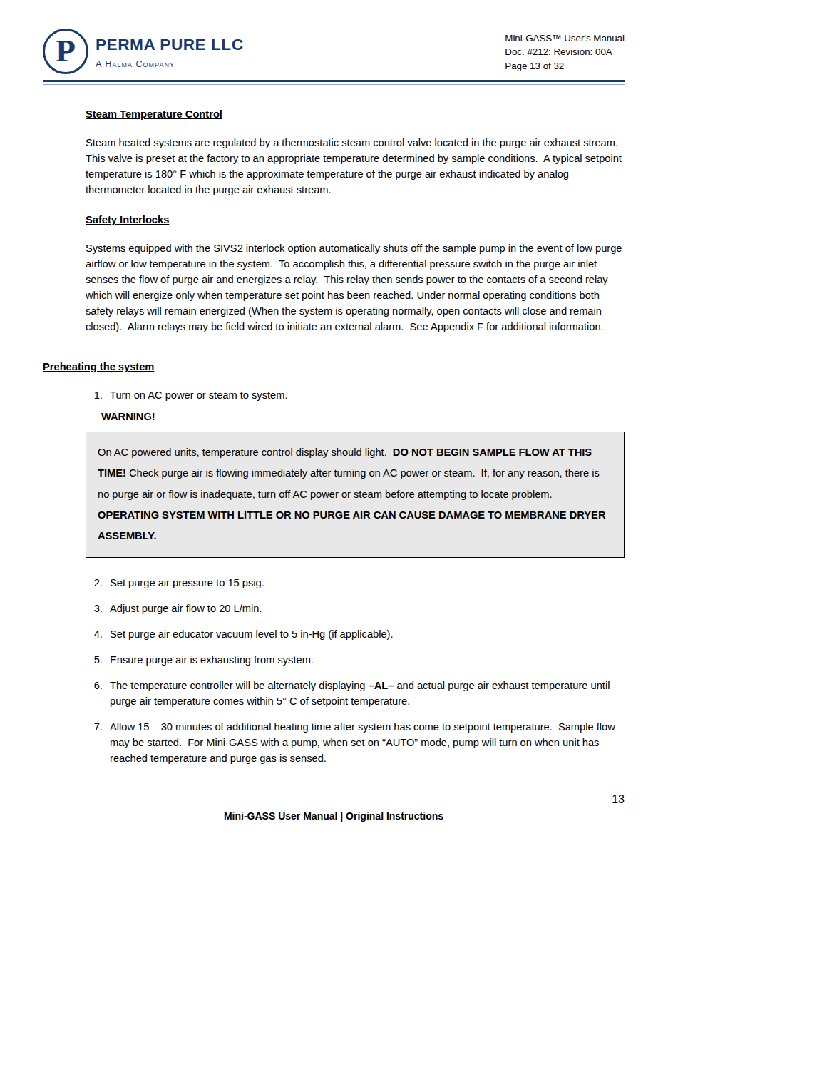P
PERMA PURE LLC
A Halma Company
Mini-GASS™ User's Manual
Doc. #212: Revision: 00A
Page 13 of 32
Steam Temperature Control
Steam heated systems are regulated by a thermostatic steam control valve located in the purge air exhaust stream. This valve is preset at the factory to an appropriate temperature determined by sample conditions. A typical setpoint temperature is 180° F which is the approximate temperature of the purge air exhaust indicated by analog thermometer located in the purge air exhaust stream.
Safety Interlocks
Systems equipped with the SIVS2 interlock option automatically shuts off the sample pump in the event of low purge airflow or low temperature in the system. To accomplish this, a differential pressure switch in the purge air inlet senses the flow of purge air and energizes a relay. This relay then sends power to the contacts of a second relay which will energize only when temperature set point has been reached. Under normal operating conditions both safety relays will remain energized (When the system is operating normally, open contacts will close and remain closed). Alarm relays may be field wired to initiate an external alarm. See Appendix F for additional information.
Preheating the system
Turn on AC power or steam to system.
WARNING!
On AC powered units, temperature control display should light. DO NOT BEGIN SAMPLE FLOW AT THIS TIME! Check purge air is flowing immediately after turning on AC power or steam. If, for any reason, there is no purge air or flow is inadequate, turn off AC power or steam before attempting to locate problem. OPERATING SYSTEM WITH LITTLE OR NO PURGE AIR CAN CAUSE DAMAGE TO MEMBRANE DRYER ASSEMBLY.
Set purge air pressure to 15 psig.
Adjust purge air flow to 20 L/min.
Set purge air educator vacuum level to 5 in-Hg (if applicable).
Ensure purge air is exhausting from system.
The temperature controller will be alternately displaying –AL– and actual purge air exhaust temperature until purge air temperature comes within 5° C of setpoint temperature.
Allow 15 – 30 minutes of additional heating time after system has come to setpoint temperature. Sample flow may be started. For Mini-GASS with a pump, when set on “AUTO” mode, pump will turn on when unit has reached temperature and purge gas is sensed.
13
Mini-GASS User Manual | Original Instructions